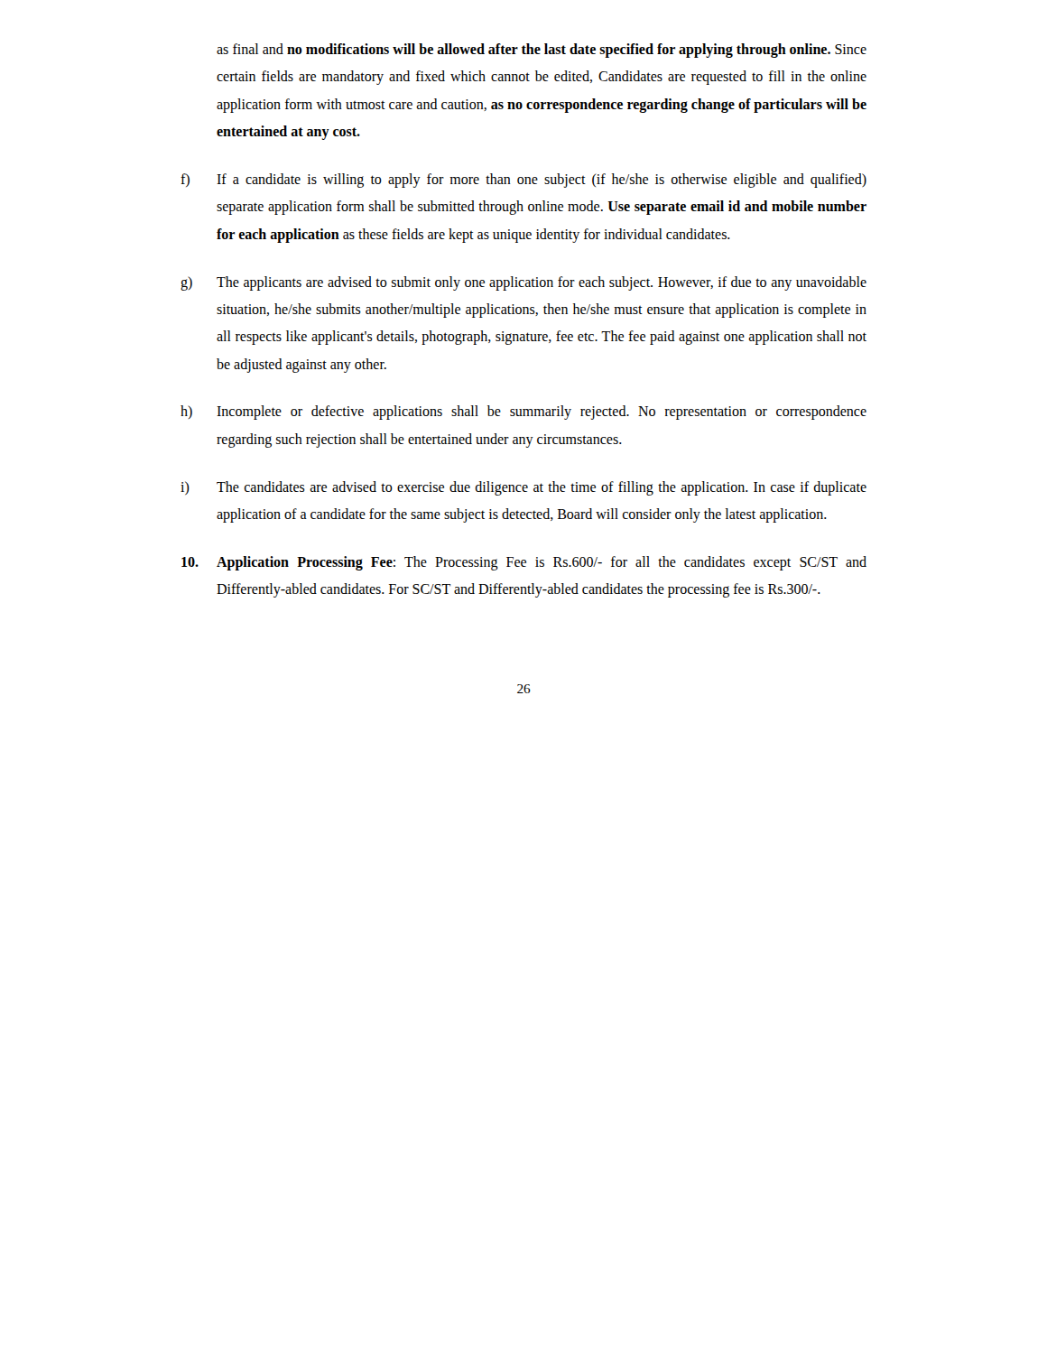as final and no modifications will be allowed after the last date specified for applying through online. Since certain fields are mandatory and fixed which cannot be edited, Candidates are requested to fill in the online application form with utmost care and caution, as no correspondence regarding change of particulars will be entertained at any cost.
f) If a candidate is willing to apply for more than one subject (if he/she is otherwise eligible and qualified) separate application form shall be submitted through online mode. Use separate email id and mobile number for each application as these fields are kept as unique identity for individual candidates.
g) The applicants are advised to submit only one application for each subject. However, if due to any unavoidable situation, he/she submits another/multiple applications, then he/she must ensure that application is complete in all respects like applicant's details, photograph, signature, fee etc. The fee paid against one application shall not be adjusted against any other.
h) Incomplete or defective applications shall be summarily rejected. No representation or correspondence regarding such rejection shall be entertained under any circumstances.
i) The candidates are advised to exercise due diligence at the time of filling the application. In case if duplicate application of a candidate for the same subject is detected, Board will consider only the latest application.
10. Application Processing Fee: The Processing Fee is Rs.600/- for all the candidates except SC/ST and Differently-abled candidates. For SC/ST and Differently-abled candidates the processing fee is Rs.300/-.
26